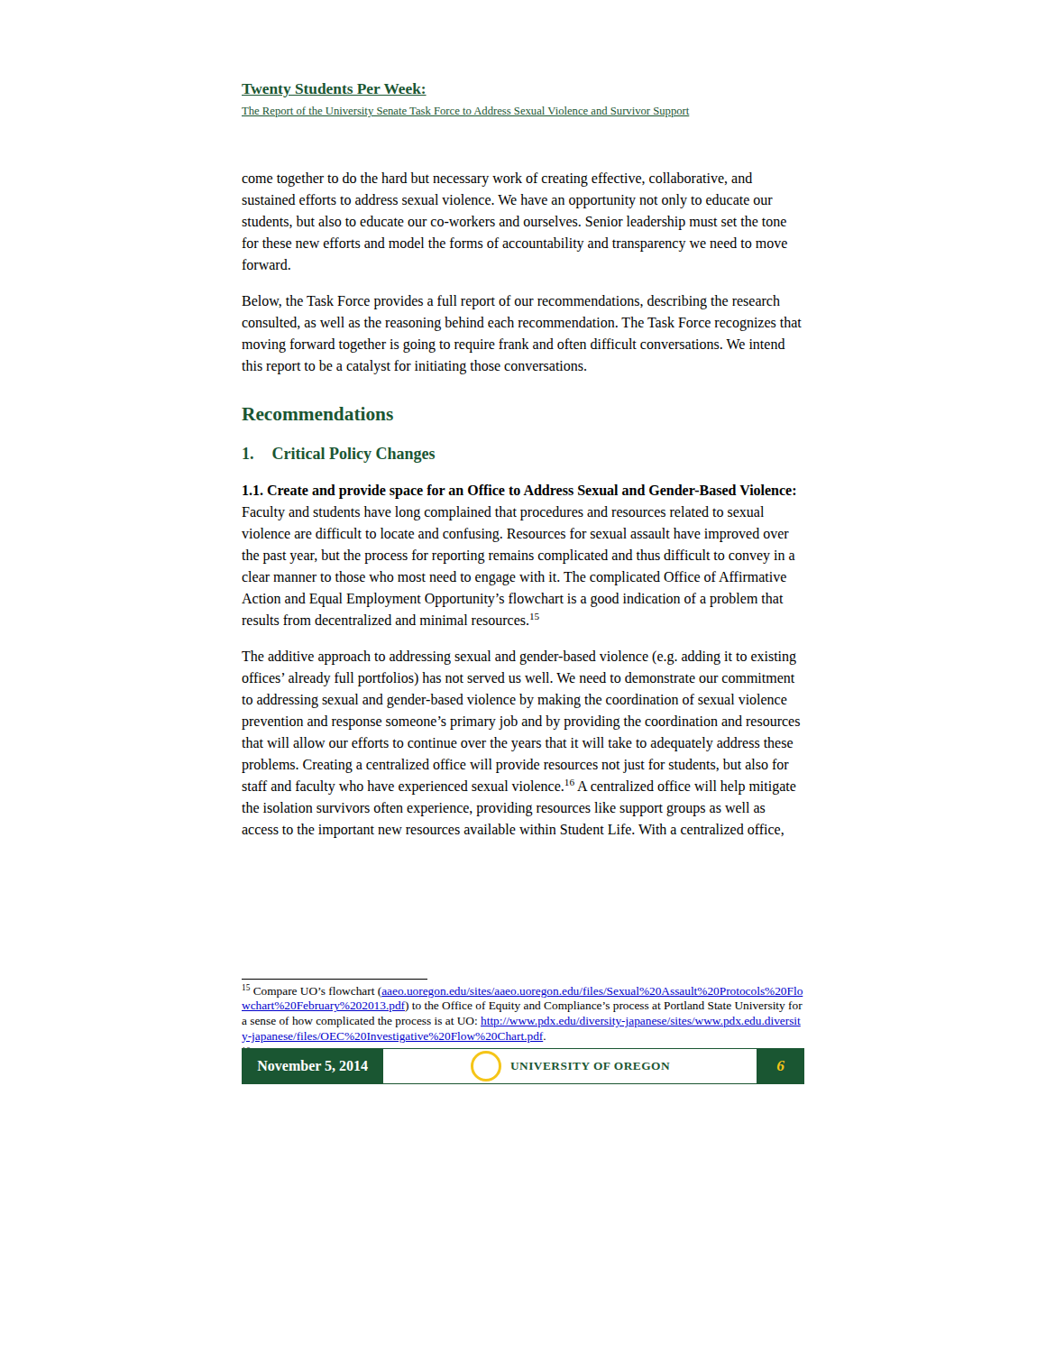Twenty Students Per Week:
The Report of the University Senate Task Force to Address Sexual Violence and Survivor Support
come together to do the hard but necessary work of creating effective, collaborative, and sustained efforts to address sexual violence. We have an opportunity not only to educate our students, but also to educate our co-workers and ourselves. Senior leadership must set the tone for these new efforts and model the forms of accountability and transparency we need to move forward.
Below, the Task Force provides a full report of our recommendations, describing the research consulted, as well as the reasoning behind each recommendation. The Task Force recognizes that moving forward together is going to require frank and often difficult conversations. We intend this report to be a catalyst for initiating those conversations.
Recommendations
1. Critical Policy Changes
1.1. Create and provide space for an Office to Address Sexual and Gender-Based Violence: Faculty and students have long complained that procedures and resources related to sexual violence are difficult to locate and confusing. Resources for sexual assault have improved over the past year, but the process for reporting remains complicated and thus difficult to convey in a clear manner to those who most need to engage with it. The complicated Office of Affirmative Action and Equal Employment Opportunity’s flowchart is a good indication of a problem that results from decentralized and minimal resources.15
The additive approach to addressing sexual and gender-based violence (e.g. adding it to existing offices’ already full portfolios) has not served us well. We need to demonstrate our commitment to addressing sexual and gender-based violence by making the coordination of sexual violence prevention and response someone’s primary job and by providing the coordination and resources that will allow our efforts to continue over the years that it will take to adequately address these problems. Creating a centralized office will provide resources not just for students, but also for staff and faculty who have experienced sexual violence.16 A centralized office will help mitigate the isolation survivors often experience, providing resources like support groups as well as access to the important new resources available within Student Life. With a centralized office,
15 Compare UO’s flowchart (aaeo.uoregon.edu/sites/aaeo.uoregon.edu/files/Sexual%20Assault%20Protocols%20Flowchart%20February%202013.pdf) to the Office of Equity and Compliance’s process at Portland State University for a sense of how complicated the process is at UO: http://www.pdx.edu/diversity-japanese/sites/www.pdx.edu.diversity-japanese/files/OEC%20Investigative%20Flow%20Chart.pdf.
16 A. Hope Jahren, “Science’s Sexual Assault Problem - NYTimes.com,” accessed October 18, 2014, http://www.nytimes.com/2014/09/20/opinion/science-has-a-sexual-assault-problem.html?nytmobile=0.
November 5, 2014
UNIVERSITY OF OREGON
6